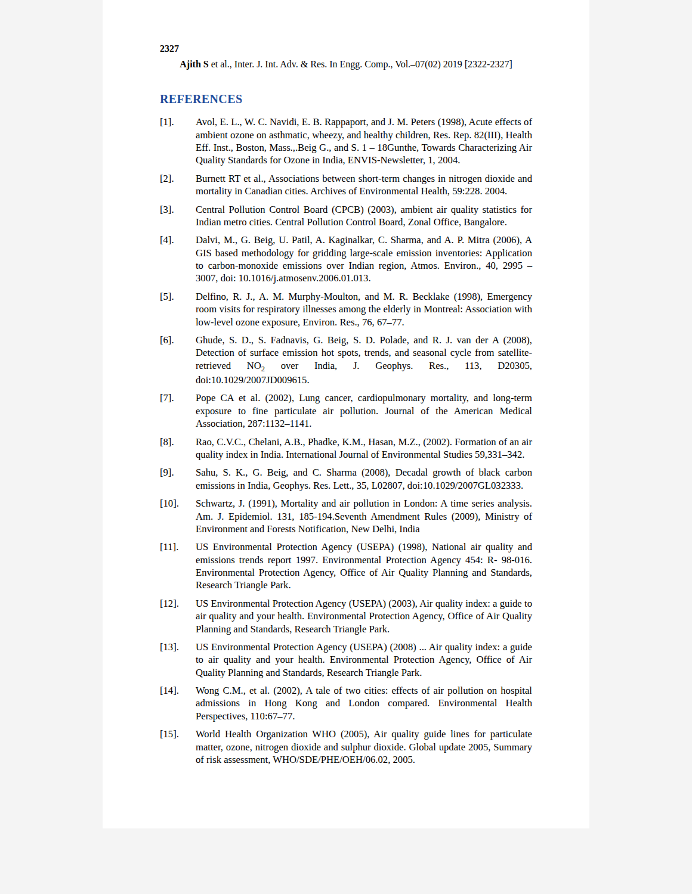2327
Ajith S et al., Inter. J. Int. Adv. & Res. In Engg. Comp., Vol.–07(02) 2019 [2322-2327]
REFERENCES
[1]. Avol, E. L., W. C. Navidi, E. B. Rappaport, and J. M. Peters (1998), Acute effects of ambient ozone on asthmatic, wheezy, and healthy children, Res. Rep. 82(III), Health Eff. Inst., Boston, Mass.,.Beig G., and S. 1 – 18Gunthe, Towards Characterizing Air Quality Standards for Ozone in India, ENVIS-Newsletter, 1, 2004.
[2]. Burnett RT et al., Associations between short-term changes in nitrogen dioxide and mortality in Canadian cities. Archives of Environmental Health, 59:228. 2004.
[3]. Central Pollution Control Board (CPCB) (2003), ambient air quality statistics for Indian metro cities. Central Pollution Control Board, Zonal Office, Bangalore.
[4]. Dalvi, M., G. Beig, U. Patil, A. Kaginalkar, C. Sharma, and A. P. Mitra (2006), A GIS based methodology for gridding large-scale emission inventories: Application to carbon-monoxide emissions over Indian region, Atmos. Environ., 40, 2995 – 3007, doi: 10.1016/j.atmosenv.2006.01.013.
[5]. Delfino, R. J., A. M. Murphy-Moulton, and M. R. Becklake (1998), Emergency room visits for respiratory illnesses among the elderly in Montreal: Association with low-level ozone exposure, Environ. Res., 76, 67–77.
[6]. Ghude, S. D., S. Fadnavis, G. Beig, S. D. Polade, and R. J. van der A (2008), Detection of surface emission hot spots, trends, and seasonal cycle from satellite-retrieved NO2 over India, J. Geophys. Res., 113, D20305, doi:10.1029/2007JD009615.
[7]. Pope CA et al. (2002), Lung cancer, cardiopulmonary mortality, and long-term exposure to fine particulate air pollution. Journal of the American Medical Association, 287:1132–1141.
[8]. Rao, C.V.C., Chelani, A.B., Phadke, K.M., Hasan, M.Z., (2002). Formation of an air quality index in India. International Journal of Environmental Studies 59,331–342.
[9]. Sahu, S. K., G. Beig, and C. Sharma (2008), Decadal growth of black carbon emissions in India, Geophys. Res. Lett., 35, L02807, doi:10.1029/2007GL032333.
[10]. Schwartz, J. (1991), Mortality and air pollution in London: A time series analysis. Am. J. Epidemiol. 131, 185-194.Seventh Amendment Rules (2009), Ministry of Environment and Forests Notification, New Delhi, India
[11]. US Environmental Protection Agency (USEPA) (1998), National air quality and emissions trends report 1997. Environmental Protection Agency 454: R- 98-016. Environmental Protection Agency, Office of Air Quality Planning and Standards, Research Triangle Park.
[12]. US Environmental Protection Agency (USEPA) (2003), Air quality index: a guide to air quality and your health. Environmental Protection Agency, Office of Air Quality Planning and Standards, Research Triangle Park.
[13]. US Environmental Protection Agency (USEPA) (2008) ... Air quality index: a guide to air quality and your health. Environmental Protection Agency, Office of Air Quality Planning and Standards, Research Triangle Park.
[14]. Wong C.M., et al. (2002), A tale of two cities: effects of air pollution on hospital admissions in Hong Kong and London compared. Environmental Health Perspectives, 110:67–77.
[15]. World Health Organization WHO (2005), Air quality guide lines for particulate matter, ozone, nitrogen dioxide and sulphur dioxide. Global update 2005, Summary of risk assessment, WHO/SDE/PHE/OEH/06.02, 2005.